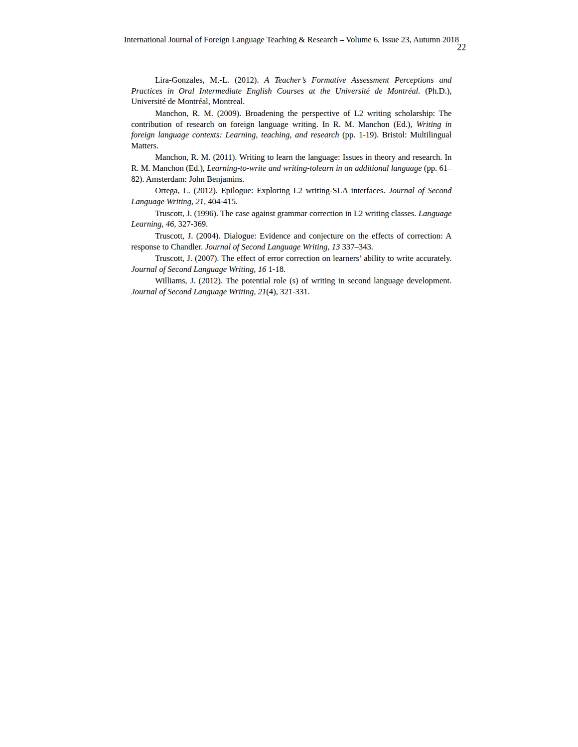International Journal of Foreign Language Teaching & Research – Volume 6, Issue 23, Autumn 2018
22
Lira-Gonzales, M.-L. (2012). A Teacher’s Formative Assessment Perceptions and Practices in Oral Intermediate English Courses at the Université de Montréal. (Ph.D.), Université de Montréal, Montreal.
Manchon, R. M. (2009). Broadening the perspective of L2 writing scholarship: The contribution of research on foreign language writing. In R. M. Manchon (Ed.), Writing in foreign language contexts: Learning, teaching, and research (pp. 1-19). Bristol: Multilingual Matters.
Manchon, R. M. (2011). Writing to learn the language: Issues in theory and research. In R. M. Manchon (Ed.), Learning-to-write and writing-tolearn in an additional language (pp. 61–82). Amsterdam: John Benjamins.
Ortega, L. (2012). Epilogue: Exploring L2 writing-SLA interfaces. Journal of Second Language Writing, 21, 404-415.
Truscott, J. (1996). The case against grammar correction in L2 writing classes. Language Learning, 46, 327-369.
Truscott, J. (2004). Dialogue: Evidence and conjecture on the effects of correction: A response to Chandler. Journal of Second Language Writing, 13 337–343.
Truscott, J. (2007). The effect of error correction on learners’ ability to write accurately. Journal of Second Language Writing, 16 1-18.
Williams, J. (2012). The potential role (s) of writing in second language development. Journal of Second Language Writing, 21(4), 321-331.